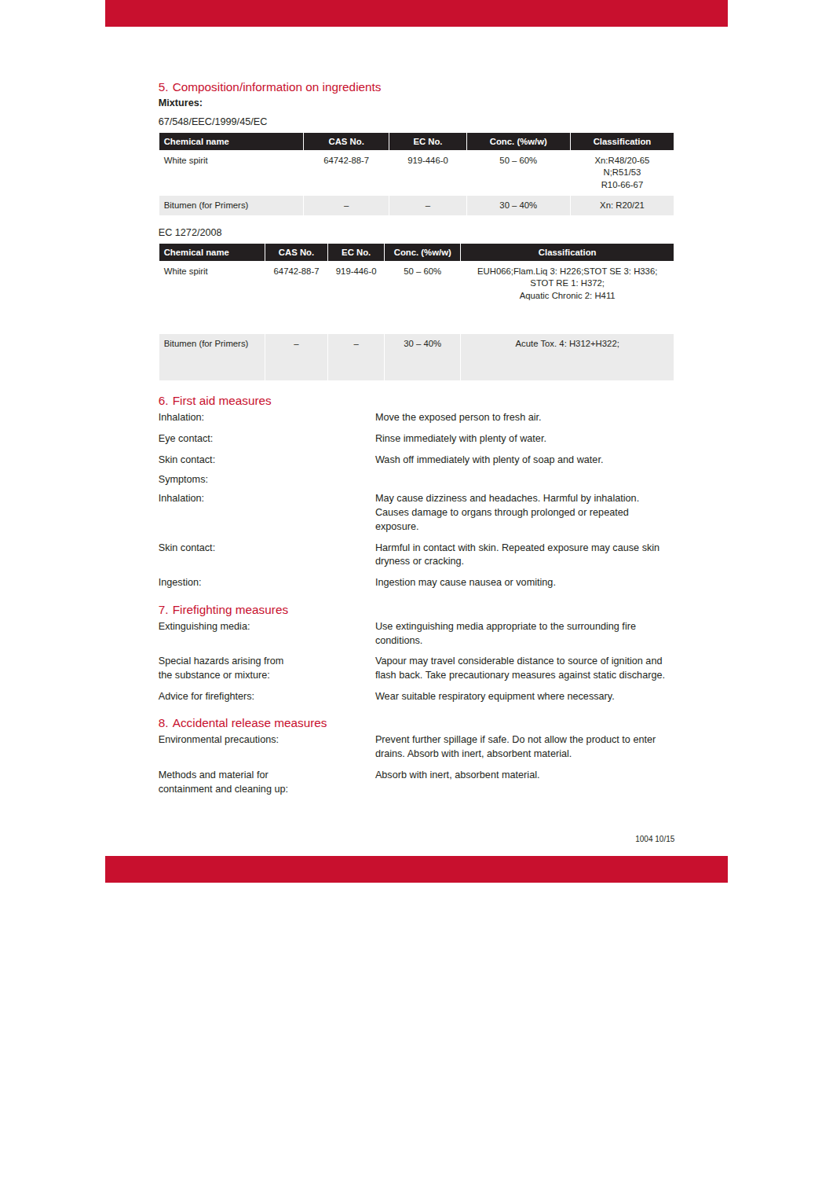5. Composition/information on ingredients
Mixtures:
67/548/EEC/1999/45/EC
| Chemical name | CAS No. | EC No. | Conc. (%w/w) | Classification |
| --- | --- | --- | --- | --- |
| White spirit | 64742-88-7 | 919-446-0 | 50 – 60% | Xn:R48/20-65 N;R51/53 R10-66-67 |
| Bitumen (for Primers) | – | – | 30 – 40% | Xn: R20/21 |
EC 1272/2008
| Chemical name | CAS No. | EC No. | Conc. (%w/w) | Classification |
| --- | --- | --- | --- | --- |
| White spirit | 64742-88-7 | 919-446-0 | 50 – 60% | EUH066;Flam.Liq 3: H226;STOT SE 3: H336; STOT RE 1: H372; Aquatic Chronic 2: H411 |
| Bitumen (for Primers) | – | – | 30 – 40% | Acute Tox. 4: H312+H322; |
6. First aid measures
Inhalation:
Move the exposed person to fresh air.
Eye contact:
Rinse immediately with plenty of water.
Skin contact:
Wash off immediately with plenty of soap and water.
Symptoms:
Inhalation:
May cause dizziness and headaches. Harmful by inhalation. Causes damage to organs through prolonged or repeated exposure.
Skin contact:
Harmful in contact with skin. Repeated exposure may cause skin dryness or cracking.
Ingestion:
Ingestion may cause nausea or vomiting.
7. Firefighting measures
Extinguishing media:
Use extinguishing media appropriate to the surrounding fire conditions.
Special hazards arising from
the substance or mixture:
Vapour may travel considerable distance to source of ignition and flash back. Take precautionary measures against static discharge.
Advice for firefighters:
Wear suitable respiratory equipment where necessary.
8. Accidental release measures
Environmental precautions:
Prevent further spillage if safe. Do not allow the product to enter drains. Absorb with inert, absorbent material.
Methods and material for
containment and cleaning up:
Absorb with inert, absorbent material.
1004 10/15